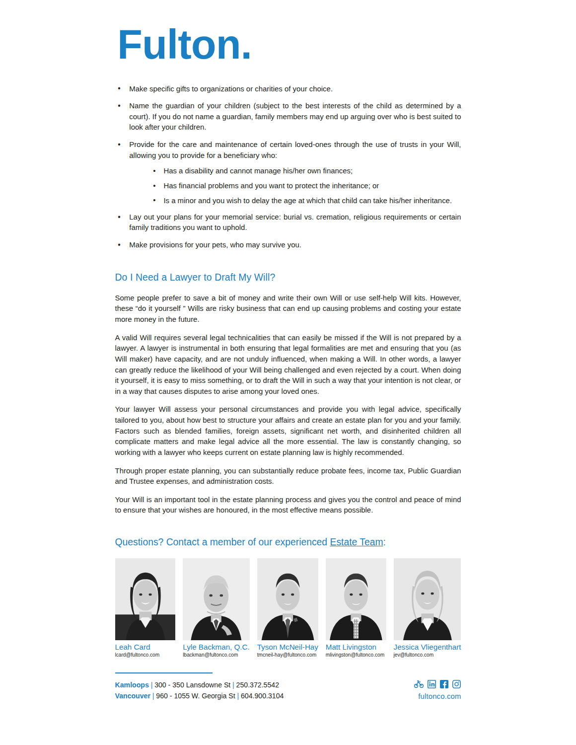Fulton.
Make specific gifts to organizations or charities of your choice.
Name the guardian of your children (subject to the best interests of the child as determined by a court). If you do not name a guardian, family members may end up arguing over who is best suited to look after your children.
Provide for the care and maintenance of certain loved-ones through the use of trusts in your Will, allowing you to provide for a beneficiary who:
Has a disability and cannot manage his/her own finances;
Has financial problems and you want to protect the inheritance; or
Is a minor and you wish to delay the age at which that child can take his/her inheritance.
Lay out your plans for your memorial service: burial vs. cremation, religious requirements or certain family traditions you want to uphold.
Make provisions for your pets, who may survive you.
Do I Need a Lawyer to Draft My Will?
Some people prefer to save a bit of money and write their own Will or use self-help Will kits. However, these “do it yourself ” Wills are risky business that can end up causing problems and costing your estate more money in the future.
A valid Will requires several legal technicalities that can easily be missed if the Will is not prepared by a lawyer. A lawyer is instrumental in both ensuring that legal formalities are met and ensuring that you (as Will maker) have capacity, and are not unduly influenced, when making a Will. In other words, a lawyer can greatly reduce the likelihood of your Will being challenged and even rejected by a court. When doing it yourself, it is easy to miss something, or to draft the Will in such a way that your intention is not clear, or in a way that causes disputes to arise among your loved ones.
Your lawyer Will assess your personal circumstances and provide you with legal advice, specifically tailored to you, about how best to structure your affairs and create an estate plan for you and your family. Factors such as blended families, foreign assets, significant net worth, and disinherited children all complicate matters and make legal advice all the more essential. The law is constantly changing, so working with a lawyer who keeps current on estate planning law is highly recommended.
Through proper estate planning, you can substantially reduce probate fees, income tax, Public Guardian and Trustee expenses, and administration costs.
Your Will is an important tool in the estate planning process and gives you the control and peace of mind to ensure that your wishes are honoured, in the most effective means possible.
Questions? Contact a member of our experienced Estate Team:
Leah Card
lcard@fultonco.com
Lyle Backman, Q.C.
lbackman@fultonco.com
Tyson McNeil-Hay
tmcneil-hay@fultonco.com
Matt Livingston
mlivingston@fultonco.com
Jessica Vliegenthart
jev@fultonco.com
Kamloops|300 - 350 Lansdowne St|250.372.5542
Vancouver|960 - 1055 W. Georgia St|604.900.3104
fultonco.com